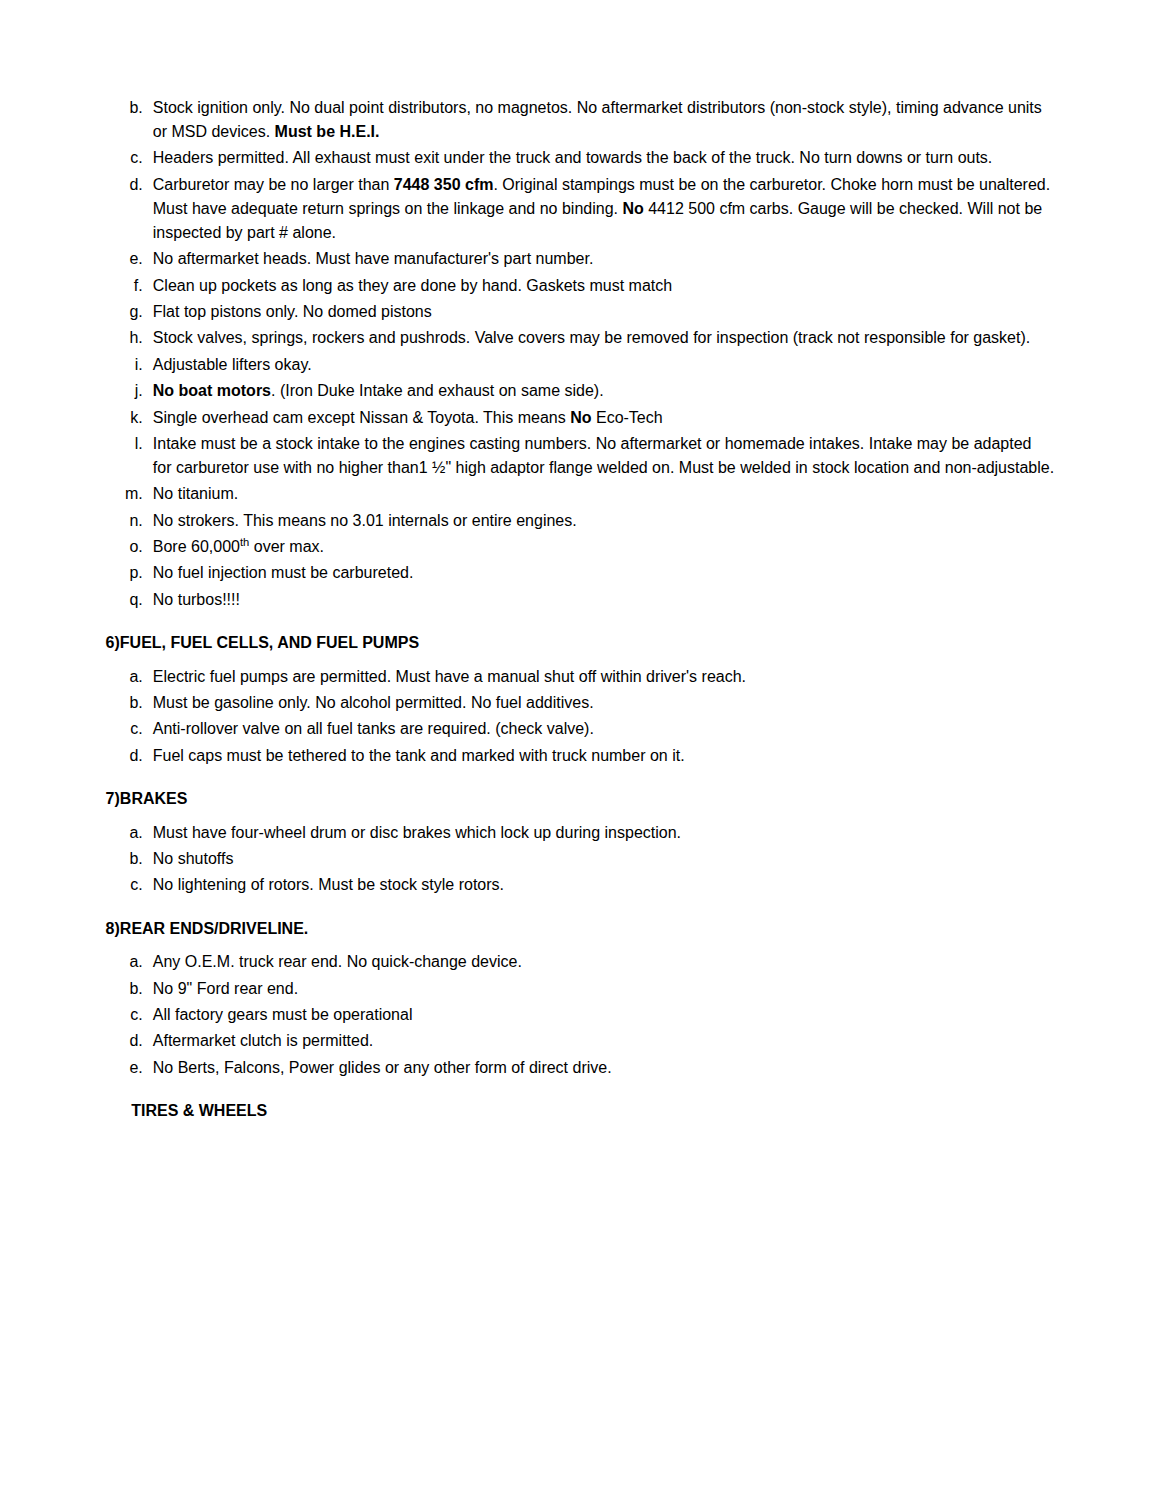Stock ignition only. No dual point distributors, no magnetos. No aftermarket distributors (non-stock style), timing advance units or MSD devices. Must be H.E.I.
Headers permitted. All exhaust must exit under the truck and towards the back of the truck. No turn downs or turn outs.
Carburetor may be no larger than 7448 350 cfm. Original stampings must be on the carburetor. Choke horn must be unaltered. Must have adequate return springs on the linkage and no binding. No 4412 500 cfm carbs. Gauge will be checked. Will not be inspected by part # alone.
No aftermarket heads. Must have manufacturer's part number.
Clean up pockets as long as they are done by hand. Gaskets must match
Flat top pistons only. No domed pistons
Stock valves, springs, rockers and pushrods. Valve covers may be removed for inspection (track not responsible for gasket).
Adjustable lifters okay.
No boat motors. (Iron Duke Intake and exhaust on same side).
Single overhead cam except Nissan & Toyota. This means No Eco-Tech
Intake must be a stock intake to the engines casting numbers. No aftermarket or homemade intakes. Intake may be adapted for carburetor use with no higher than1 ½" high adaptor flange welded on. Must be welded in stock location and non-adjustable.
No titanium.
No strokers. This means no 3.01 internals or entire engines.
Bore 60,000th over max.
No fuel injection must be carbureted.
No turbos!!!!
6)FUEL, FUEL CELLS, AND FUEL PUMPS
Electric fuel pumps are permitted. Must have a manual shut off within driver's reach.
Must be gasoline only. No alcohol permitted. No fuel additives.
Anti-rollover valve on all fuel tanks are required. (check valve).
Fuel caps must be tethered to the tank and marked with truck number on it.
7)BRAKES
Must have four-wheel drum or disc brakes which lock up during inspection.
No shutoffs
No lightening of rotors. Must be stock style rotors.
8)REAR ENDS/DRIVELINE.
Any O.E.M. truck rear end. No quick-change device.
No 9" Ford rear end.
All factory gears must be operational
Aftermarket clutch is permitted.
No Berts, Falcons, Power glides or any other form of direct drive.
TIRES & WHEELS